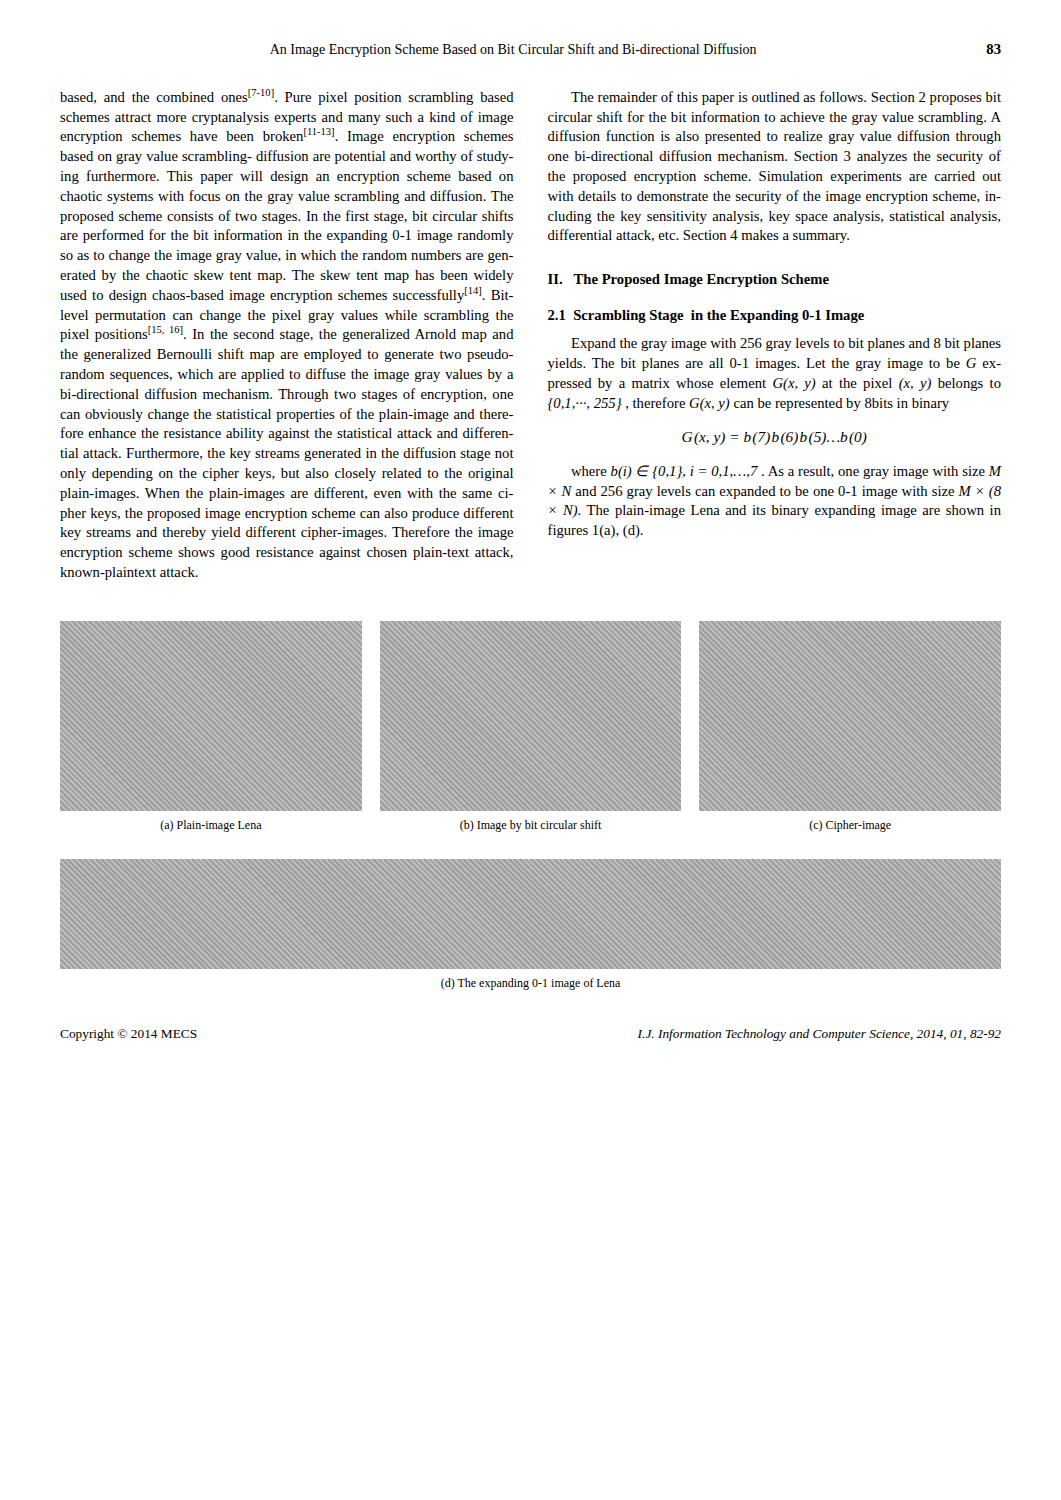An Image Encryption Scheme Based on Bit Circular Shift and Bi-directional Diffusion
83
based, and the combined ones[7-10]. Pure pixel position scrambling based schemes attract more cryptanalysis experts and many such a kind of image encryption schemes have been broken[11-13]. Image encryption schemes based on gray value scrambling- diffusion are potential and worthy of studying furthermore. This paper will design an encryption scheme based on chaotic systems with focus on the gray value scrambling and diffusion. The proposed scheme consists of two stages. In the first stage, bit circular shifts are performed for the bit information in the expanding 0-1 image randomly so as to change the image gray value, in which the random numbers are generated by the chaotic skew tent map. The skew tent map has been widely used to design chaos-based image encryption schemes successfully[14]. Bit-level permutation can change the pixel gray values while scrambling the pixel positions[15, 16]. In the second stage, the generalized Arnold map and the generalized Bernoulli shift map are employed to generate two pseudo-random sequences, which are applied to diffuse the image gray values by a bi-directional diffusion mechanism. Through two stages of encryption, one can obviously change the statistical properties of the plain-image and therefore enhance the resistance ability against the statistical attack and differential attack. Furthermore, the key streams generated in the diffusion stage not only depending on the cipher keys, but also closely related to the original plain-images. When the plain-images are different, even with the same cipher keys, the proposed image encryption scheme can also produce different key streams and thereby yield different cipher-images. Therefore the image encryption scheme shows good resistance against chosen plain-text attack, known-plaintext attack.
The remainder of this paper is outlined as follows. Section 2 proposes bit circular shift for the bit information to achieve the gray value scrambling. A diffusion function is also presented to realize gray value diffusion through one bi-directional diffusion mechanism. Section 3 analyzes the security of the proposed encryption scheme. Simulation experiments are carried out with details to demonstrate the security of the image encryption scheme, including the key sensitivity analysis, key space analysis, statistical analysis, differential attack, etc. Section 4 makes a summary.
II. The Proposed Image Encryption Scheme
2.1 Scrambling Stage in the Expanding 0-1 Image
Expand the gray image with 256 gray levels to bit planes and 8 bit planes yields. The bit planes are all 0-1 images. Let the gray image to be G expressed by a matrix whose element G(x, y) at the pixel (x, y) belongs to {0,1,···, 255} , therefore G(x, y) can be represented by 8bits in binary
G (x, y) = b (7) b (6) b (5)…b (0)
where b(i) ∈ {0,1}, i = 0,1,…,7 . As a result, one gray image with size M × N and 256 gray levels can expanded to be one 0-1 image with size M × (8 × N). The plain-image Lena and its binary expanding image are shown in figures 1(a), (d).
(a) Plain-image Lena
(b) Image by bit circular shift
(c) Cipher-image
(d) The expanding 0-1 image of Lena
Copyright © 2014 MECS
I.J. Information Technology and Computer Science, 2014, 01, 82-92